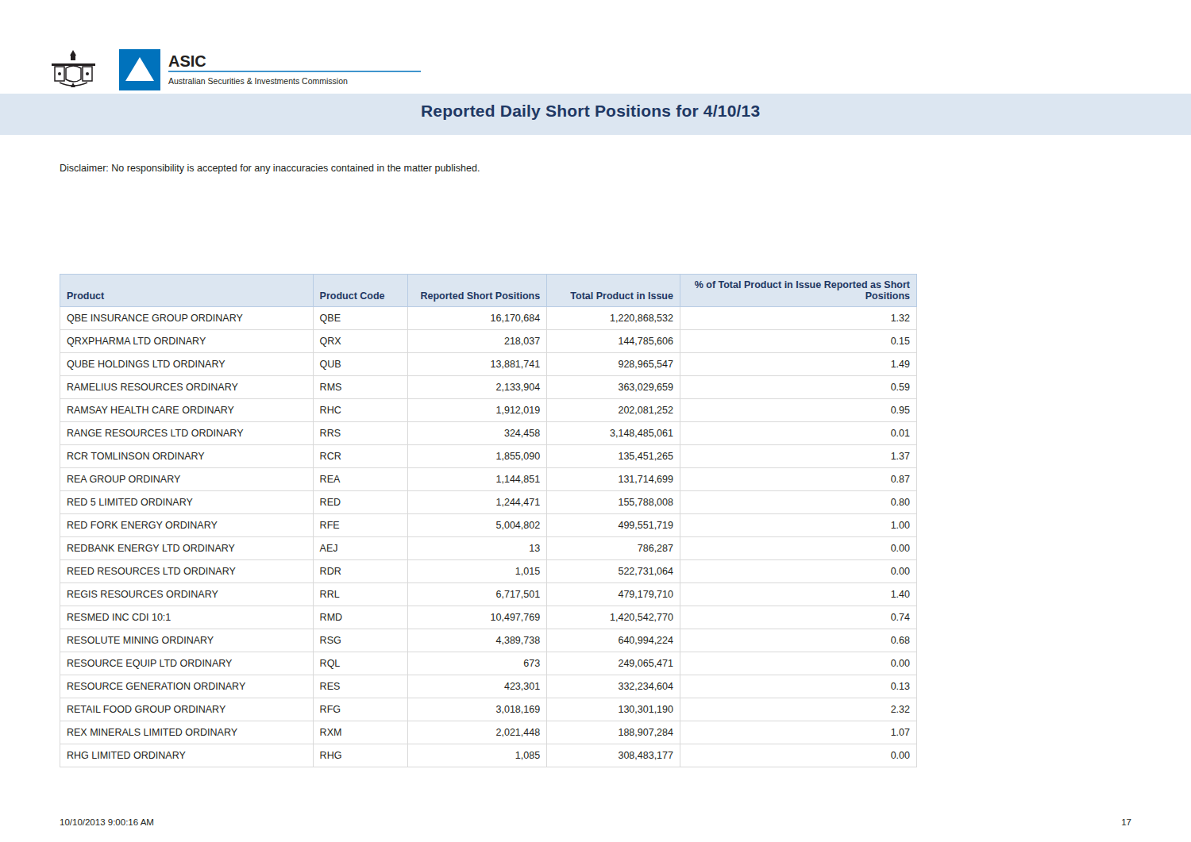ASIC Australian Securities & Investments Commission
Reported Daily Short Positions for 4/10/13
Disclaimer: No responsibility is accepted for any inaccuracies contained in the matter published.
| Product | Product Code | Reported Short Positions | Total Product in Issue | % of Total Product in Issue Reported as Short Positions |
| --- | --- | --- | --- | --- |
| QBE INSURANCE GROUP ORDINARY | QBE | 16,170,684 | 1,220,868,532 | 1.32 |
| QRXPHARMA LTD ORDINARY | QRX | 218,037 | 144,785,606 | 0.15 |
| QUBE HOLDINGS LTD ORDINARY | QUB | 13,881,741 | 928,965,547 | 1.49 |
| RAMELIUS RESOURCES ORDINARY | RMS | 2,133,904 | 363,029,659 | 0.59 |
| RAMSAY HEALTH CARE ORDINARY | RHC | 1,912,019 | 202,081,252 | 0.95 |
| RANGE RESOURCES LTD ORDINARY | RRS | 324,458 | 3,148,485,061 | 0.01 |
| RCR TOMLINSON ORDINARY | RCR | 1,855,090 | 135,451,265 | 1.37 |
| REA GROUP ORDINARY | REA | 1,144,851 | 131,714,699 | 0.87 |
| RED 5 LIMITED ORDINARY | RED | 1,244,471 | 155,788,008 | 0.80 |
| RED FORK ENERGY ORDINARY | RFE | 5,004,802 | 499,551,719 | 1.00 |
| REDBANK ENERGY LTD ORDINARY | AEJ | 13 | 786,287 | 0.00 |
| REED RESOURCES LTD ORDINARY | RDR | 1,015 | 522,731,064 | 0.00 |
| REGIS RESOURCES ORDINARY | RRL | 6,717,501 | 479,179,710 | 1.40 |
| RESMED INC CDI 10:1 | RMD | 10,497,769 | 1,420,542,770 | 0.74 |
| RESOLUTE MINING ORDINARY | RSG | 4,389,738 | 640,994,224 | 0.68 |
| RESOURCE EQUIP LTD ORDINARY | RQL | 673 | 249,065,471 | 0.00 |
| RESOURCE GENERATION ORDINARY | RES | 423,301 | 332,234,604 | 0.13 |
| RETAIL FOOD GROUP ORDINARY | RFG | 3,018,169 | 130,301,190 | 2.32 |
| REX MINERALS LIMITED ORDINARY | RXM | 2,021,448 | 188,907,284 | 1.07 |
| RHG LIMITED ORDINARY | RHG | 1,085 | 308,483,177 | 0.00 |
10/10/2013 9:00:16 AM 17